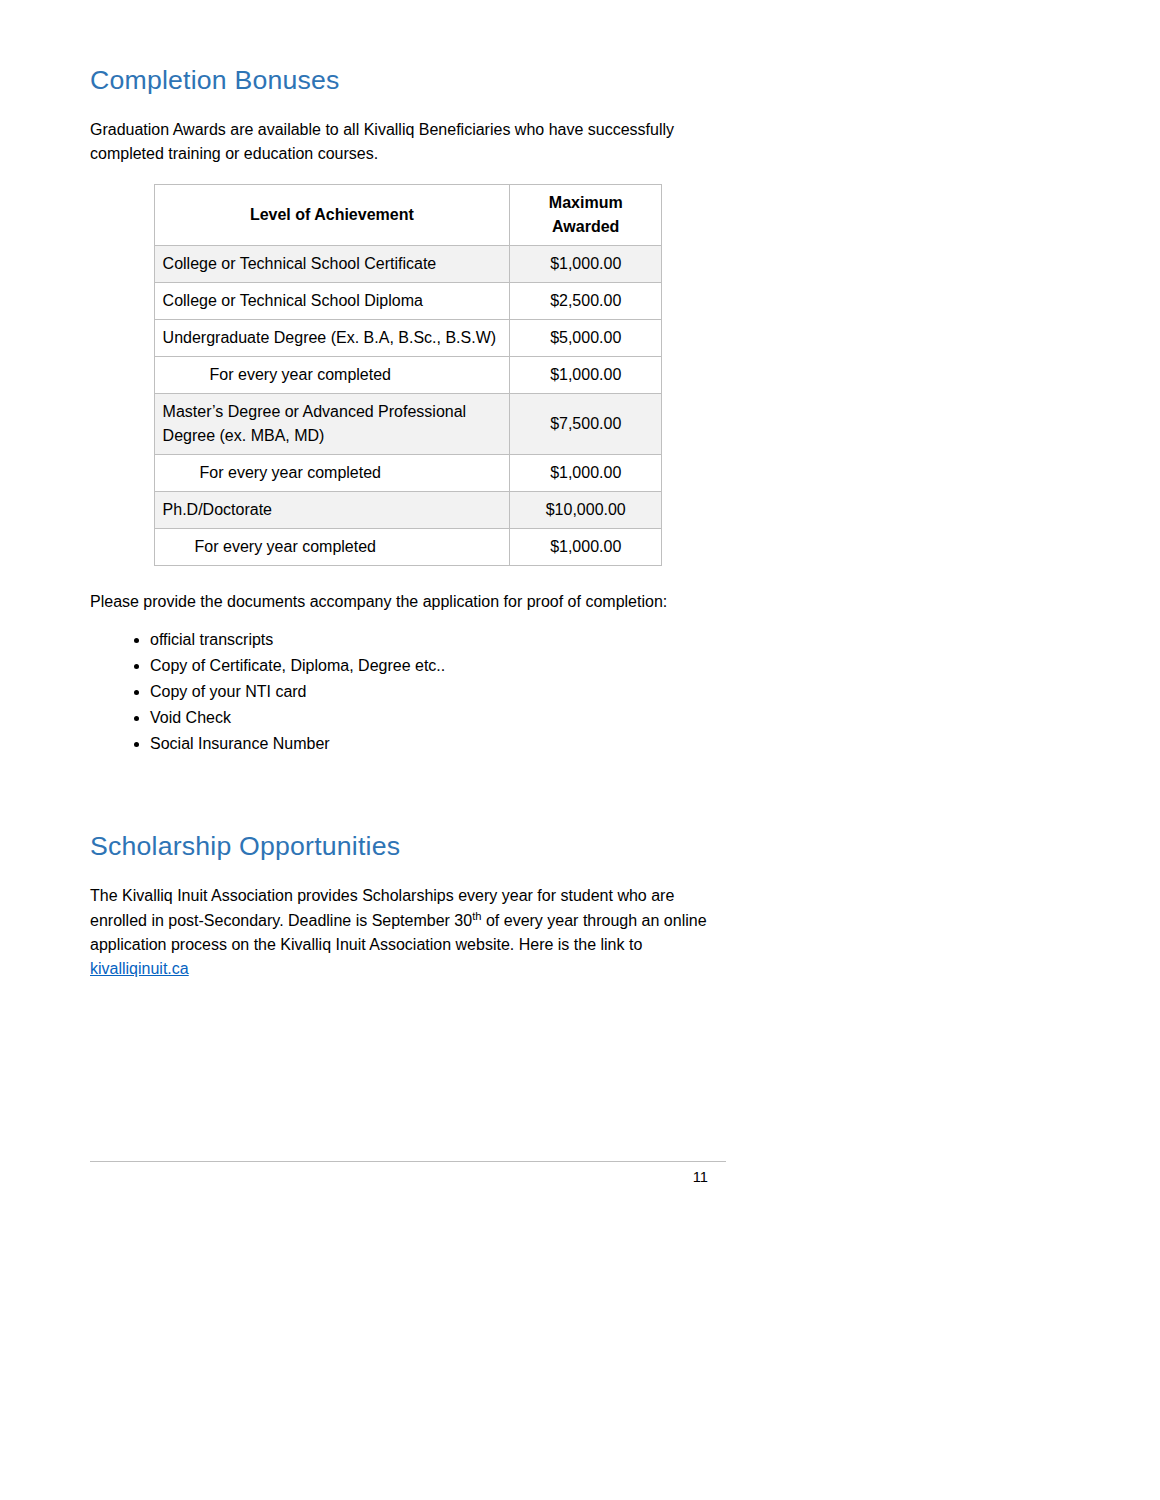Completion Bonuses
Graduation Awards are available to all Kivalliq Beneficiaries who have successfully completed training or education courses.
| Level of Achievement | Maximum Awarded |
| --- | --- |
| College or Technical School Certificate | $1,000.00 |
| College or Technical School Diploma | $2,500.00 |
| Undergraduate Degree (Ex. B.A, B.Sc., B.S.W) | $5,000.00 |
| For every year completed | $1,000.00 |
| Master’s Degree or Advanced Professional Degree (ex. MBA, MD) | $7,500.00 |
| For every year completed | $1,000.00 |
| Ph.D/Doctorate | $10,000.00 |
| For every year completed | $1,000.00 |
Please provide the documents accompany the application for proof of completion:
official transcripts
Copy of Certificate, Diploma, Degree etc..
Copy of your NTI card
Void Check
Social Insurance Number
Scholarship Opportunities
The Kivalliq Inuit Association provides Scholarships every year for student who are enrolled in post-Secondary. Deadline is September 30th of every year through an online application process on the Kivalliq Inuit Association website. Here is the link to kivalliqinuit.ca
11